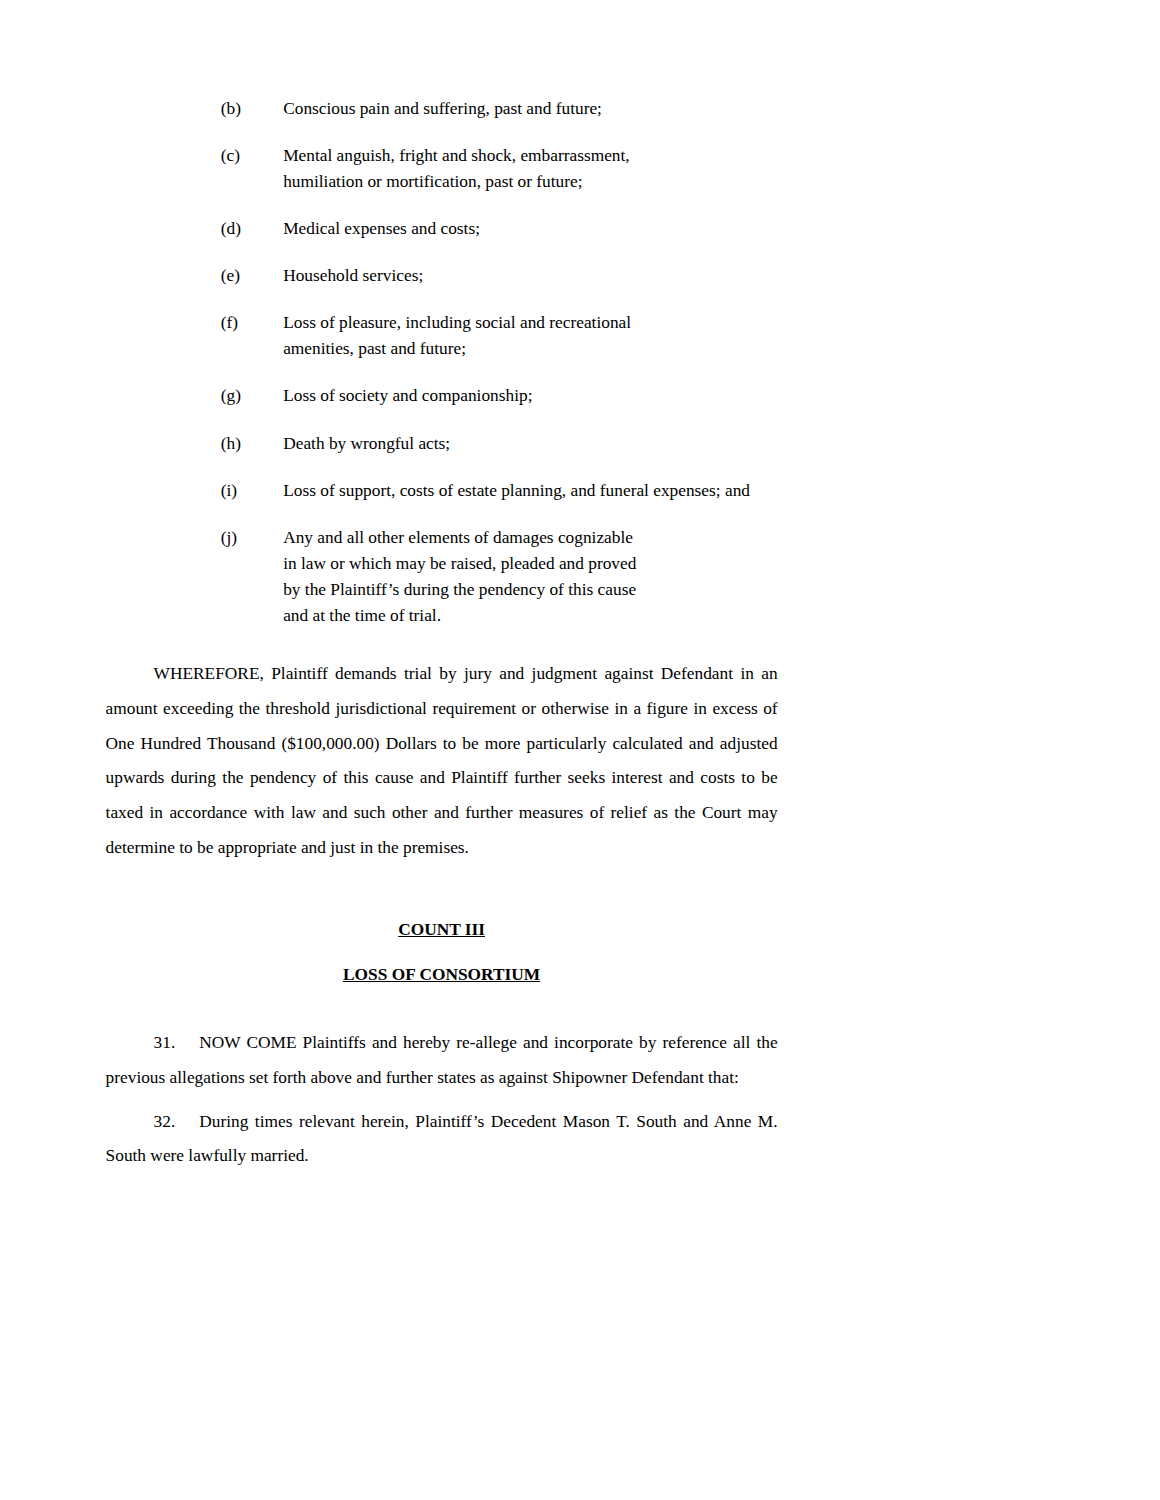(b) Conscious pain and suffering, past and future;
(c) Mental anguish, fright and shock, embarrassment,
humiliation or mortification, past or future;
(d) Medical expenses and costs;
(e) Household services;
(f) Loss of pleasure, including social and recreational
amenities, past and future;
(g) Loss of society and companionship;
(h) Death by wrongful acts;
(i) Loss of support, costs of estate planning, and funeral expenses; and
(j) Any and all other elements of damages cognizable
in law or which may be raised, pleaded and proved
by the Plaintiff’s during the pendency of this cause
and at the time of trial.
WHEREFORE, Plaintiff demands trial by jury and judgment against Defendant in an amount exceeding the threshold jurisdictional requirement or otherwise in a figure in excess of One Hundred Thousand ($100,000.00) Dollars to be more particularly calculated and adjusted upwards during the pendency of this cause and Plaintiff further seeks interest and costs to be taxed in accordance with law and such other and further measures of relief as the Court may determine to be appropriate and just in the premises.
COUNT III
LOSS OF CONSORTIUM
31. NOW COME Plaintiffs and hereby re-allege and incorporate by reference all the previous allegations set forth above and further states as against Shipowner Defendant that:
32. During times relevant herein, Plaintiff’s Decedent Mason T. South and Anne M. South were lawfully married.